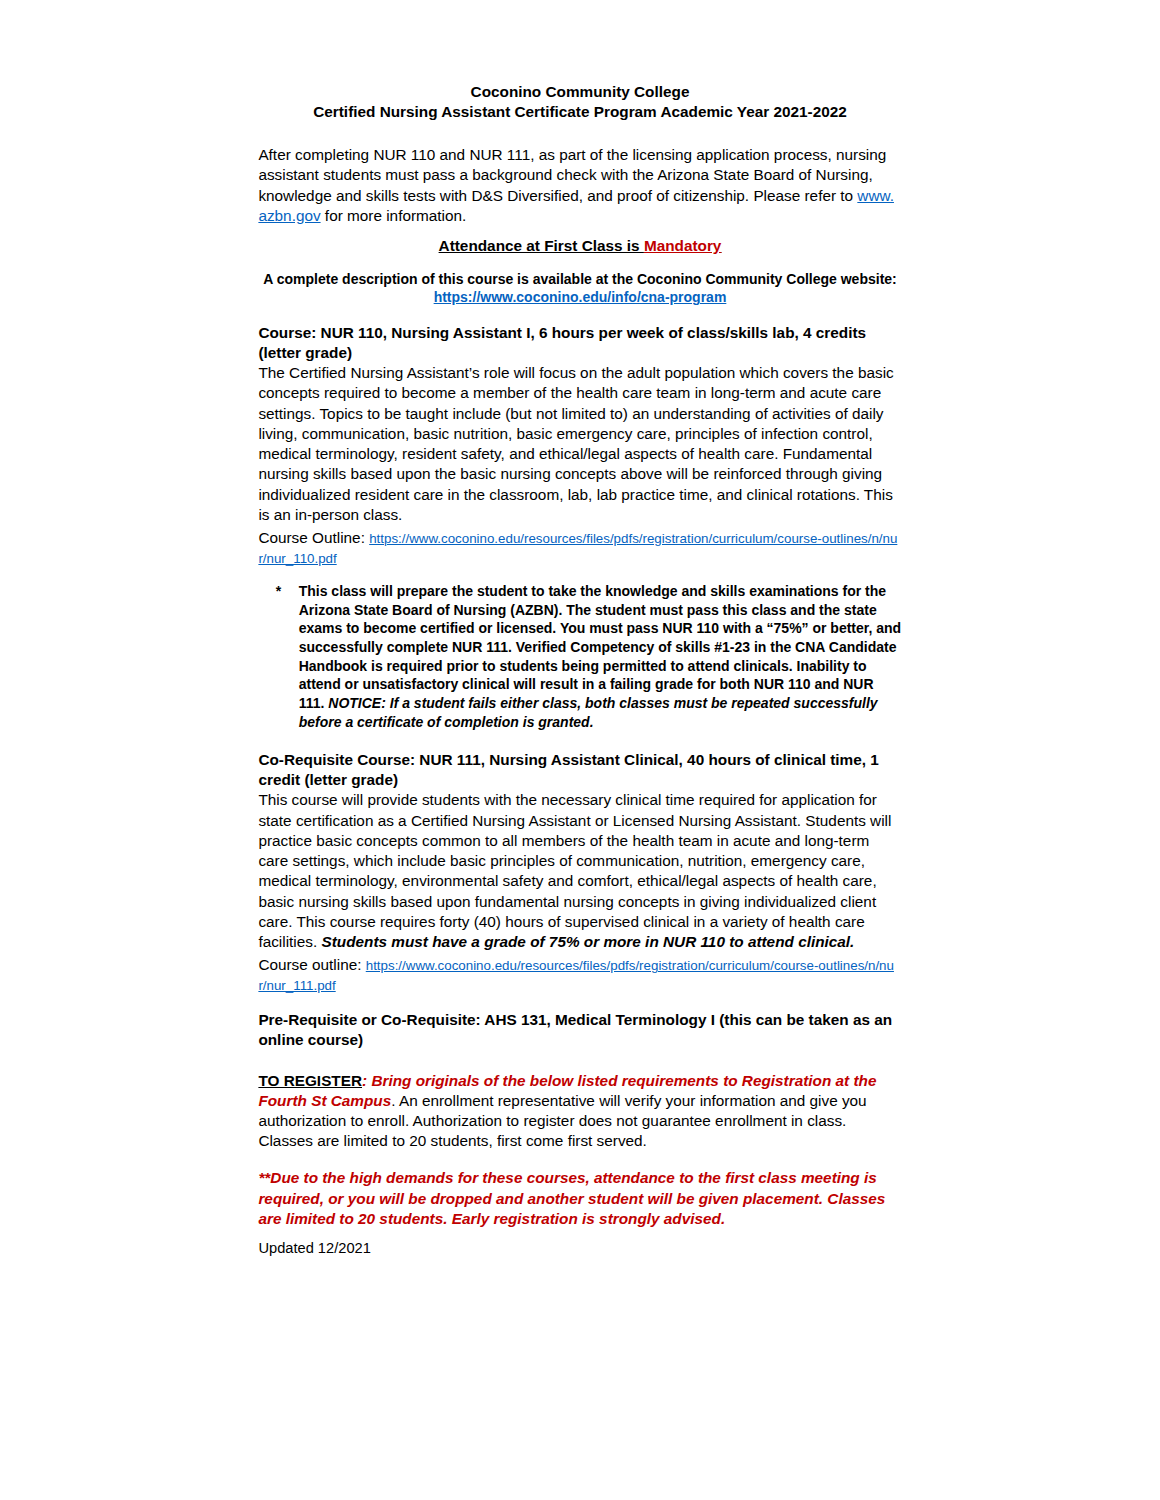Coconino Community College Certified Nursing Assistant Certificate Program Academic Year 2021-2022
After completing NUR 110 and NUR 111, as part of the licensing application process, nursing assistant students must pass a background check with the Arizona State Board of Nursing, knowledge and skills tests with D&S Diversified, and proof of citizenship. Please refer to www.azbn.gov for more information.
Attendance at First Class is Mandatory
A complete description of this course is available at the Coconino Community College website:
https://www.coconino.edu/info/cna-program
Course: NUR 110, Nursing Assistant I, 6 hours per week of class/skills lab, 4 credits (letter grade)
The Certified Nursing Assistant’s role will focus on the adult population which covers the basic concepts required to become a member of the health care team in long-term and acute care settings. Topics to be taught include (but not limited to) an understanding of activities of daily living, communication, basic nutrition, basic emergency care, principles of infection control, medical terminology, resident safety, and ethical/legal aspects of health care. Fundamental nursing skills based upon the basic nursing concepts above will be reinforced through giving individualized resident care in the classroom, lab, lab practice time, and clinical rotations. This is an in-person class.
Course Outline: https://www.coconino.edu/resources/files/pdfs/registration/curriculum/course-outlines/n/nur/nur_110.pdf
* This class will prepare the student to take the knowledge and skills examinations for the Arizona State Board of Nursing (AZBN). The student must pass this class and the state exams to become certified or licensed. You must pass NUR 110 with a “75%” or better, and successfully complete NUR 111. Verified Competency of skills #1-23 in the CNA Candidate Handbook is required prior to students being permitted to attend clinicals. Inability to attend or unsatisfactory clinical will result in a failing grade for both NUR 110 and NUR 111. NOTICE: If a student fails either class, both classes must be repeated successfully before a certificate of completion is granted.
Co-Requisite Course: NUR 111, Nursing Assistant Clinical, 40 hours of clinical time, 1 credit (letter grade)
This course will provide students with the necessary clinical time required for application for state certification as a Certified Nursing Assistant or Licensed Nursing Assistant. Students will practice basic concepts common to all members of the health team in acute and long-term care settings, which include basic principles of communication, nutrition, emergency care, medical terminology, environmental safety and comfort, ethical/legal aspects of health care, basic nursing skills based upon fundamental nursing concepts in giving individualized client care. This course requires forty (40) hours of supervised clinical in a variety of health care facilities. Students must have a grade of 75% or more in NUR 110 to attend clinical.
Course outline: https://www.coconino.edu/resources/files/pdfs/registration/curriculum/course-outlines/n/nur/nur_111.pdf
Pre-Requisite or Co-Requisite: AHS 131, Medical Terminology I (this can be taken as an online course)
TO REGISTER: Bring originals of the below listed requirements to Registration at the Fourth St Campus. An enrollment representative will verify your information and give you authorization to enroll. Authorization to register does not guarantee enrollment in class. Classes are limited to 20 students, first come first served.
**Due to the high demands for these courses, attendance to the first class meeting is required, or you will be dropped and another student will be given placement. Classes are limited to 20 students. Early registration is strongly advised.
Updated 12/2021